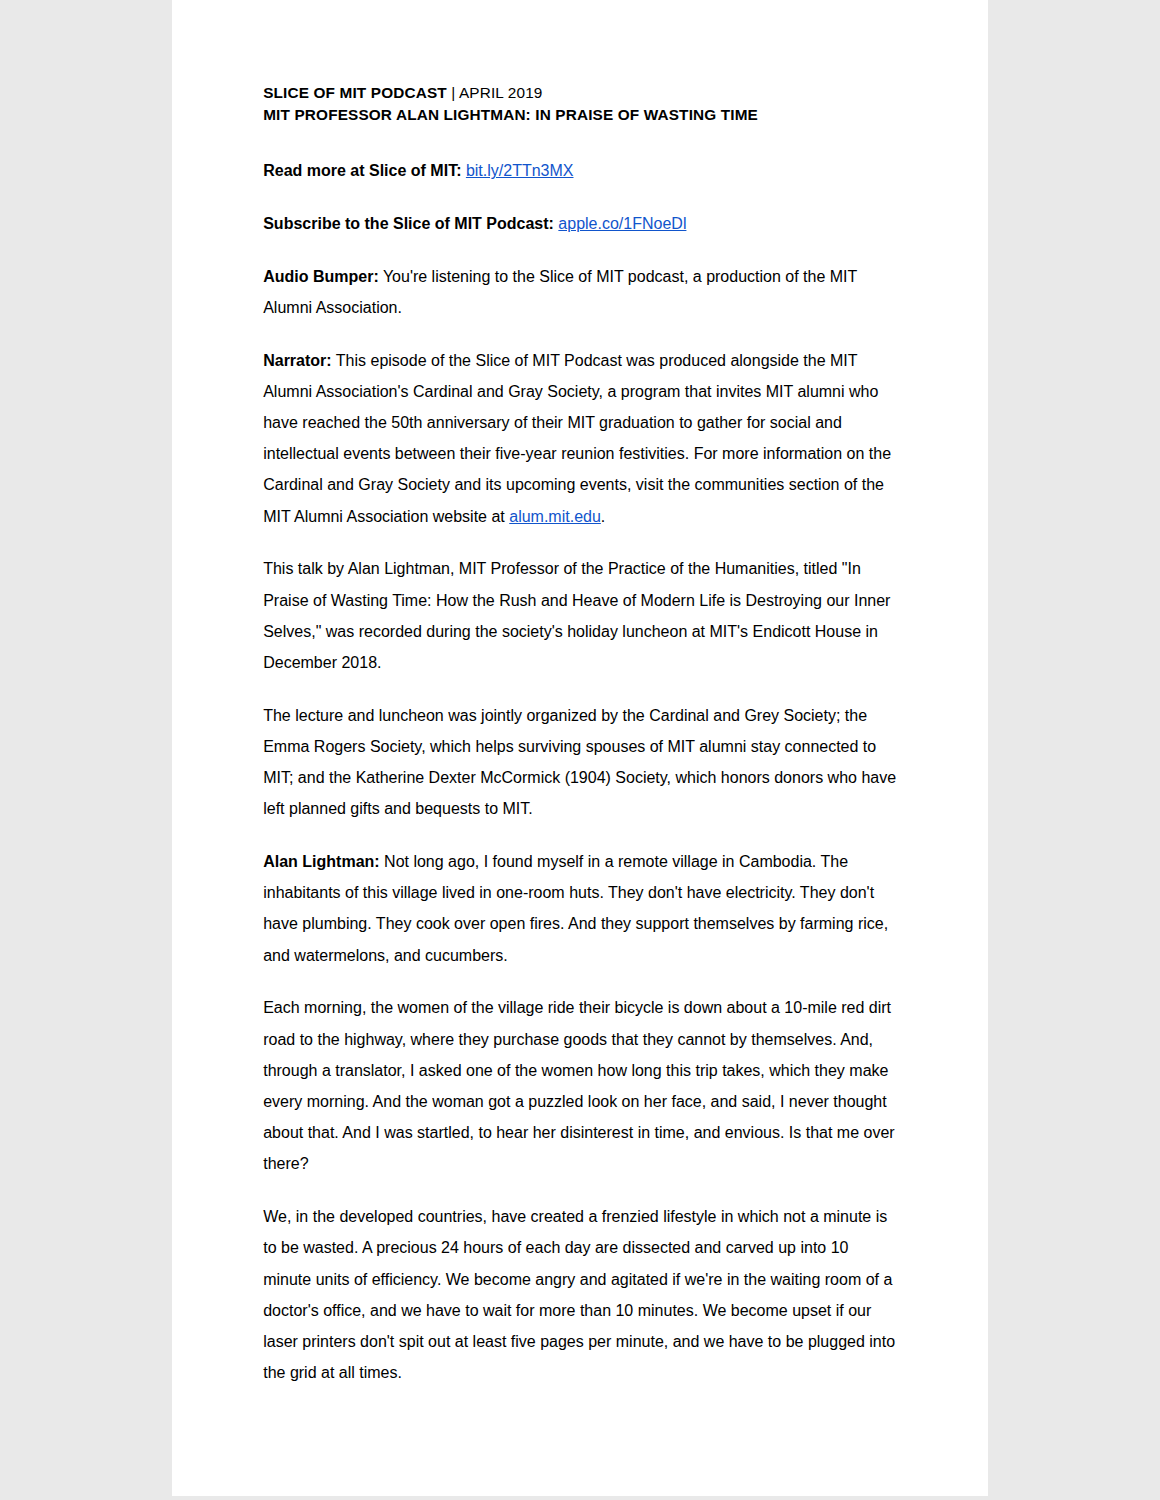SLICE OF MIT PODCAST | APRIL 2019
MIT PROFESSOR ALAN LIGHTMAN: IN PRAISE OF WASTING TIME
Read more at Slice of MIT: bit.ly/2TTn3MX
Subscribe to the Slice of MIT Podcast: apple.co/1FNoeDl
Audio Bumper: You're listening to the Slice of MIT podcast, a production of the MIT Alumni Association.
Narrator: This episode of the Slice of MIT Podcast was produced alongside the MIT Alumni Association's Cardinal and Gray Society, a program that invites MIT alumni who have reached the 50th anniversary of their MIT graduation to gather for social and intellectual events between their five-year reunion festivities. For more information on the Cardinal and Gray Society and its upcoming events, visit the communities section of the MIT Alumni Association website at alum.mit.edu.
This talk by Alan Lightman, MIT Professor of the Practice of the Humanities, titled "In Praise of Wasting Time: How the Rush and Heave of Modern Life is Destroying our Inner Selves," was recorded during the society's holiday luncheon at MIT's Endicott House in December 2018.
The lecture and luncheon was jointly organized by the Cardinal and Grey Society; the Emma Rogers Society, which helps surviving spouses of MIT alumni stay connected to MIT; and the Katherine Dexter McCormick (1904) Society, which honors donors who have left planned gifts and bequests to MIT.
Alan Lightman: Not long ago, I found myself in a remote village in Cambodia. The inhabitants of this village lived in one-room huts. They don't have electricity. They don't have plumbing. They cook over open fires. And they support themselves by farming rice, and watermelons, and cucumbers.
Each morning, the women of the village ride their bicycle is down about a 10-mile red dirt road to the highway, where they purchase goods that they cannot by themselves. And, through a translator, I asked one of the women how long this trip takes, which they make every morning. And the woman got a puzzled look on her face, and said, I never thought about that. And I was startled, to hear her disinterest in time, and envious. Is that me over there?
We, in the developed countries, have created a frenzied lifestyle in which not a minute is to be wasted. A precious 24 hours of each day are dissected and carved up into 10 minute units of efficiency. We become angry and agitated if we're in the waiting room of a doctor's office, and we have to wait for more than 10 minutes. We become upset if our laser printers don't spit out at least five pages per minute, and we have to be plugged into the grid at all times.